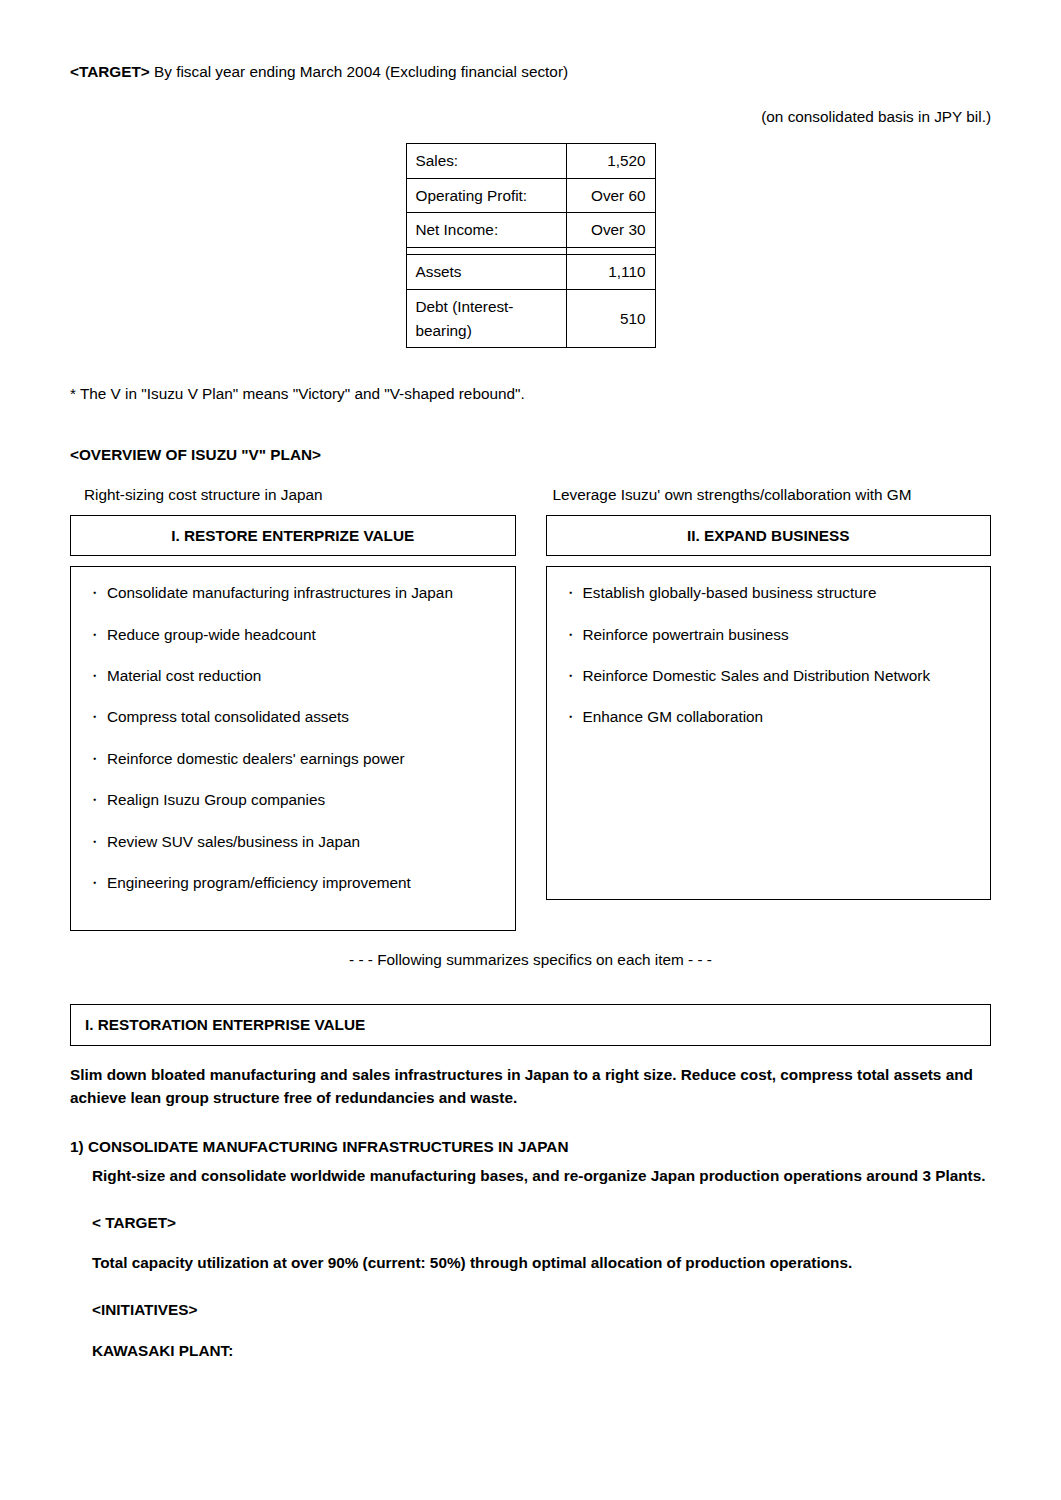<TARGET> By fiscal year ending March 2004 (Excluding financial sector)
(on consolidated basis in JPY bil.)
| Sales: | 1,520 |
| Operating Profit: | Over 60 |
| Net Income: | Over 30 |
| Assets | 1,110 |
| Debt (Interest-bearing) | 510 |
* The V in "Isuzu V Plan" means "Victory" and "V-shaped rebound".
<OVERVIEW OF ISUZU "V" PLAN>
Right-sizing cost structure in Japan
Leverage Isuzu' own strengths/collaboration with GM
I. RESTORE ENTERPRIZE VALUE
Consolidate manufacturing infrastructures in Japan
Reduce group-wide headcount
Material cost reduction
Compress total consolidated assets
Reinforce domestic dealers' earnings power
Realign Isuzu Group companies
Review SUV sales/business in Japan
Engineering program/efficiency improvement
II. EXPAND BUSINESS
Establish globally-based business structure
Reinforce powertrain business
Reinforce Domestic Sales and Distribution Network
Enhance GM collaboration
- - - Following summarizes specifics on each item - - -
I. RESTORATION ENTERPRISE VALUE
Slim down bloated manufacturing and sales infrastructures in Japan to a right size. Reduce cost, compress total assets and achieve lean group structure free of redundancies and waste.
1) CONSOLIDATE MANUFACTURING INFRASTRUCTURES IN JAPAN
Right-size and consolidate worldwide manufacturing bases, and re-organize Japan production operations around 3 Plants.
< TARGET>
Total capacity utilization at over 90% (current: 50%) through optimal allocation of production operations.
<INITIATIVES>
KAWASAKI PLANT: